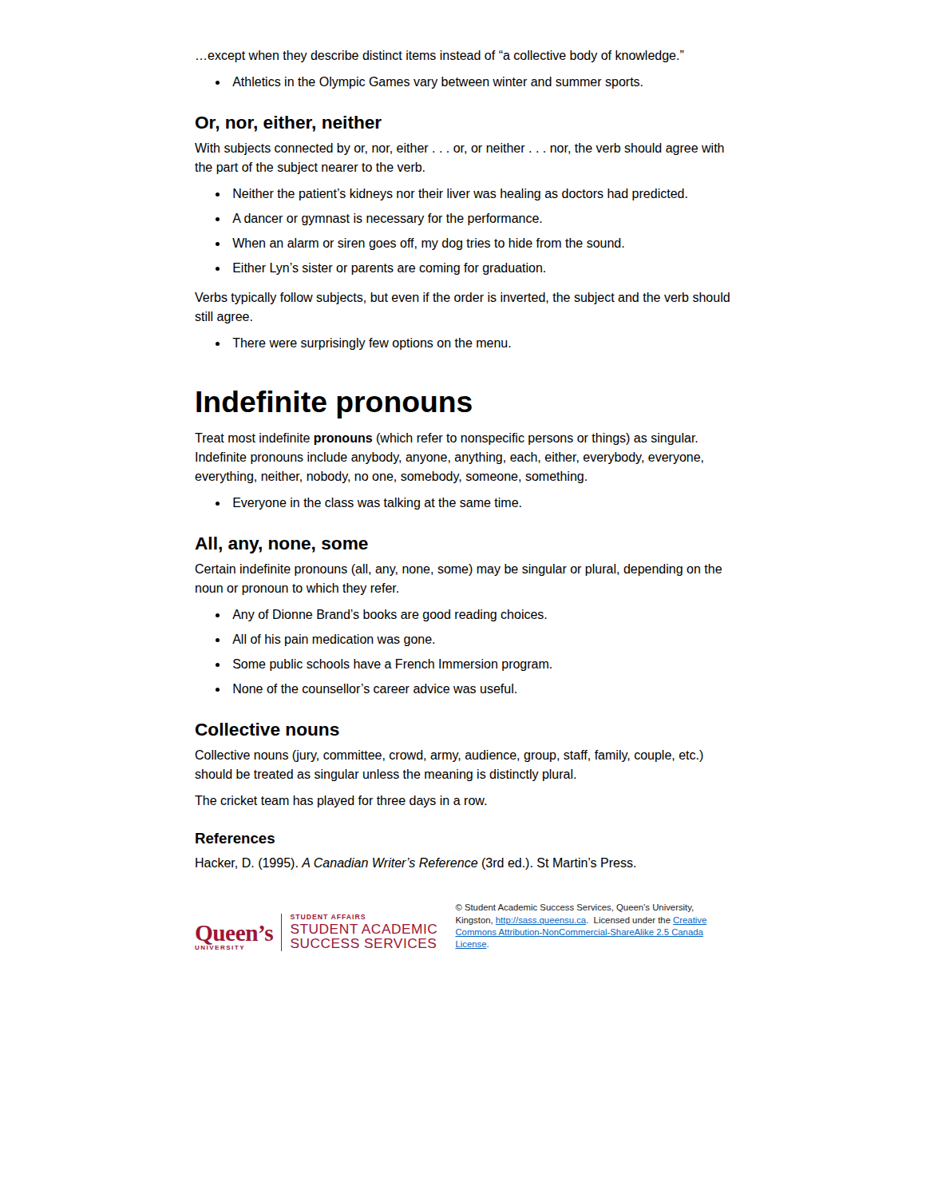…except when they describe distinct items instead of “a collective body of knowledge.”
Athletics in the Olympic Games vary between winter and summer sports.
Or, nor, either, neither
With subjects connected by or, nor, either . . . or, or neither . . . nor, the verb should agree with the part of the subject nearer to the verb.
Neither the patient’s kidneys nor their liver was healing as doctors had predicted.
A dancer or gymnast is necessary for the performance.
When an alarm or siren goes off, my dog tries to hide from the sound.
Either Lyn’s sister or parents are coming for graduation.
Verbs typically follow subjects, but even if the order is inverted, the subject and the verb should still agree.
There were surprisingly few options on the menu.
Indefinite pronouns
Treat most indefinite pronouns (which refer to nonspecific persons or things) as singular. Indefinite pronouns include anybody, anyone, anything, each, either, everybody, everyone, everything, neither, nobody, no one, somebody, someone, something.
Everyone in the class was talking at the same time.
All, any, none, some
Certain indefinite pronouns (all, any, none, some) may be singular or plural, depending on the noun or pronoun to which they refer.
Any of Dionne Brand’s books are good reading choices.
All of his pain medication was gone.
Some public schools have a French Immersion program.
None of the counsellor’s career advice was useful.
Collective nouns
Collective nouns (jury, committee, crowd, army, audience, group, staff, family, couple, etc.) should be treated as singular unless the meaning is distinctly plural.
The cricket team has played for three days in a row.
References
Hacker, D. (1995). A Canadian Writer’s Reference (3rd ed.). St Martin’s Press.
Queen’sUniversity
Student Affairs Student Academic Success Services
© Student Academic Success Services, Queen’s University, Kingston, http://sass.queensu.ca. Licensed under the Creative Commons Attribution-NonCommercial-ShareAlike 2.5 Canada License.